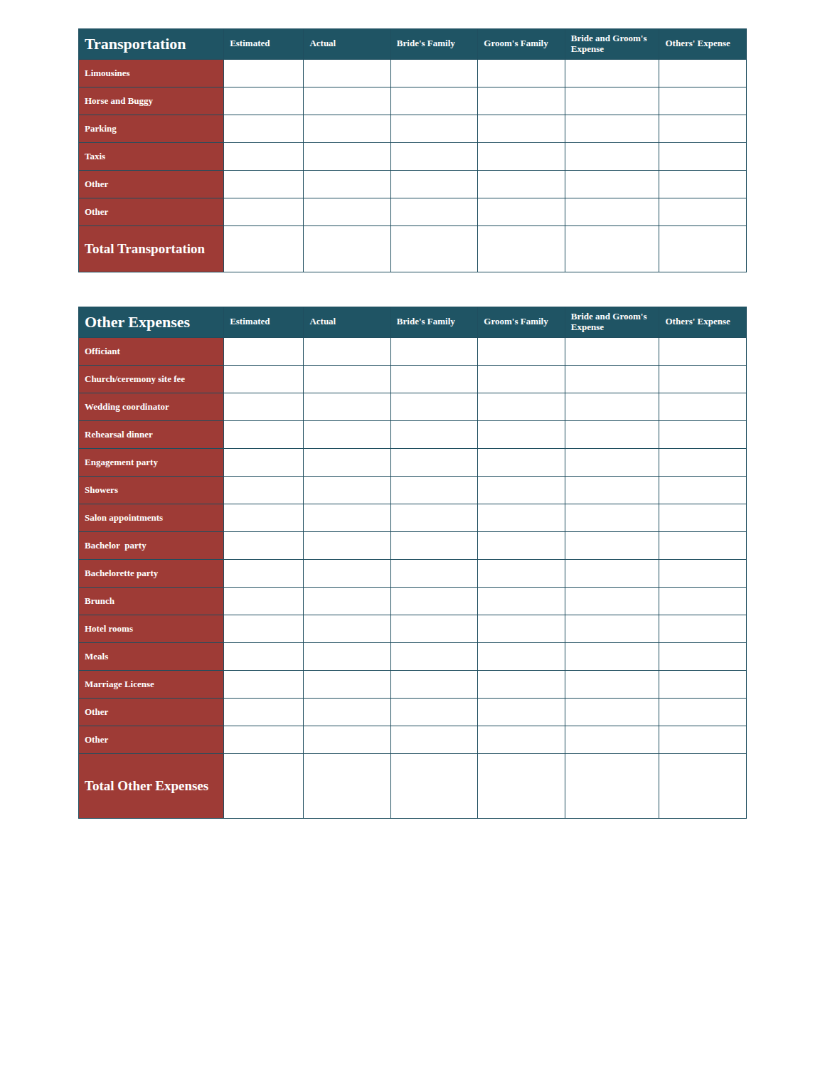| Transportation | Estimated | Actual | Bride's Family | Groom's Family | Bride and Groom's Expense | Others' Expense |
| --- | --- | --- | --- | --- | --- | --- |
| Limousines | | | | | | |
| Horse and Buggy | | | | | | |
| Parking | | | | | | |
| Taxis | | | | | | |
| Other | | | | | | |
| Other | | | | | | |
| Total Transportation | | | | | | |
| Other Expenses | Estimated | Actual | Bride's Family | Groom's Family | Bride and Groom's Expense | Others' Expense |
| --- | --- | --- | --- | --- | --- | --- |
| Officiant | | | | | | |
| Church/ceremony site fee | | | | | | |
| Wedding coordinator | | | | | | |
| Rehearsal dinner | | | | | | |
| Engagement party | | | | | | |
| Showers | | | | | | |
| Salon appointments | | | | | | |
| Bachelor party | | | | | | |
| Bachelorette party | | | | | | |
| Brunch | | | | | | |
| Hotel rooms | | | | | | |
| Meals | | | | | | |
| Marriage License | | | | | | |
| Other | | | | | | |
| Other | | | | | | |
| Total Other Expenses | | | | | | |